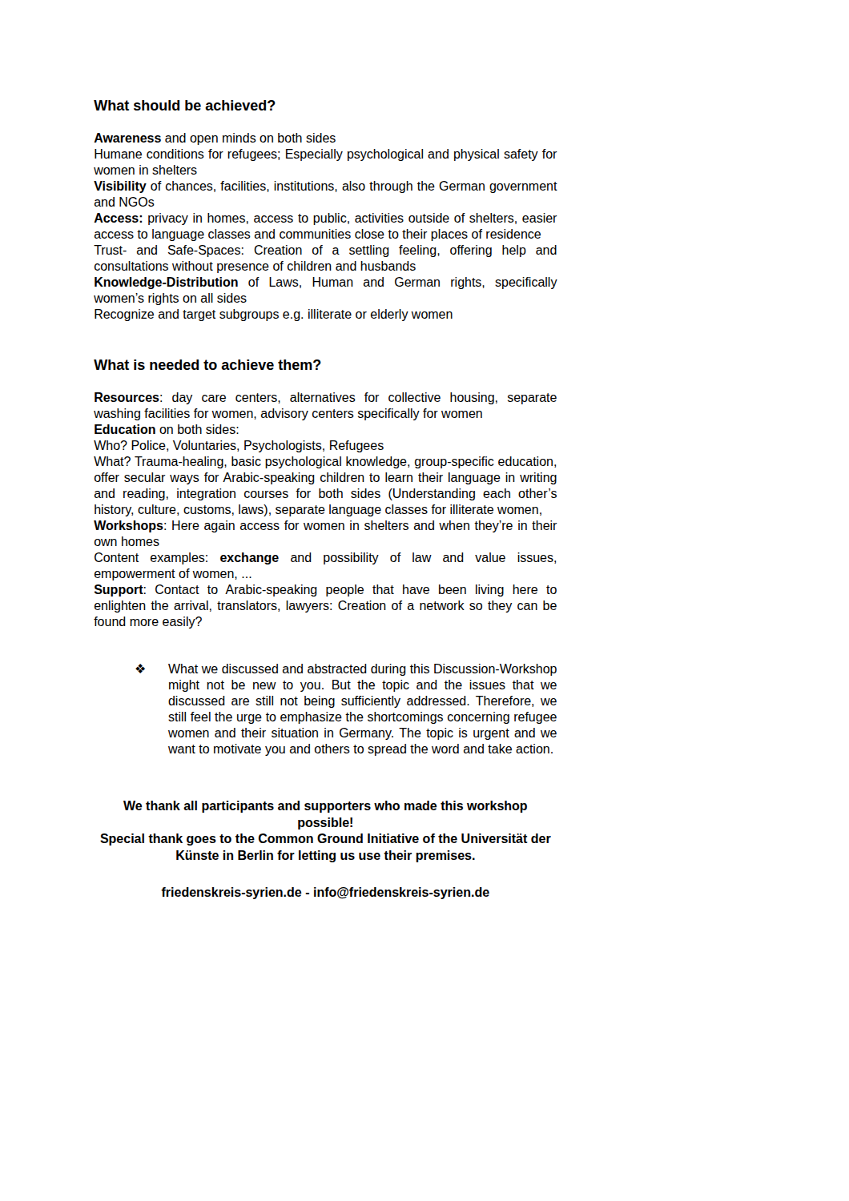What should be achieved?
Awareness and open minds on both sides
Humane conditions for refugees; Especially psychological and physical safety for women in shelters
Visibility of chances, facilities, institutions, also through the German government and NGOs
Access: privacy in homes, access to public, activities outside of shelters, easier access to language classes and communities close to their places of residence
Trust- and Safe-Spaces: Creation of a settling feeling, offering help and consultations without presence of children and husbands
Knowledge-Distribution of Laws, Human and German rights, specifically women’s rights on all sides
Recognize and target subgroups e.g. illiterate or elderly women
What is needed to achieve them?
Resources: day care centers, alternatives for collective housing, separate washing facilities for women, advisory centers specifically for women
Education on both sides:
Who? Police, Voluntaries, Psychologists, Refugees
What? Trauma-healing, basic psychological knowledge, group-specific education, offer secular ways for Arabic-speaking children to learn their language in writing and reading, integration courses for both sides (Understanding each other’s history, culture, customs, laws), separate language classes for illiterate women,
Workshops: Here again access for women in shelters and when they’re in their own homes
Content examples: exchange and possibility of law and value issues, empowerment of women, ...
Support: Contact to Arabic-speaking people that have been living here to enlighten the arrival, translators, lawyers: Creation of a network so they can be found more easily?
What we discussed and abstracted during this Discussion-Workshop might not be new to you. But the topic and the issues that we discussed are still not being sufficiently addressed. Therefore, we still feel the urge to emphasize the shortcomings concerning refugee women and their situation in Germany. The topic is urgent and we want to motivate you and others to spread the word and take action.
We thank all participants and supporters who made this workshop possible!
Special thank goes to the Common Ground Initiative of the Universität der Künste in Berlin for letting us use their premises.
friedenskreis-syrien.de - info@friedenskreis-syrien.de